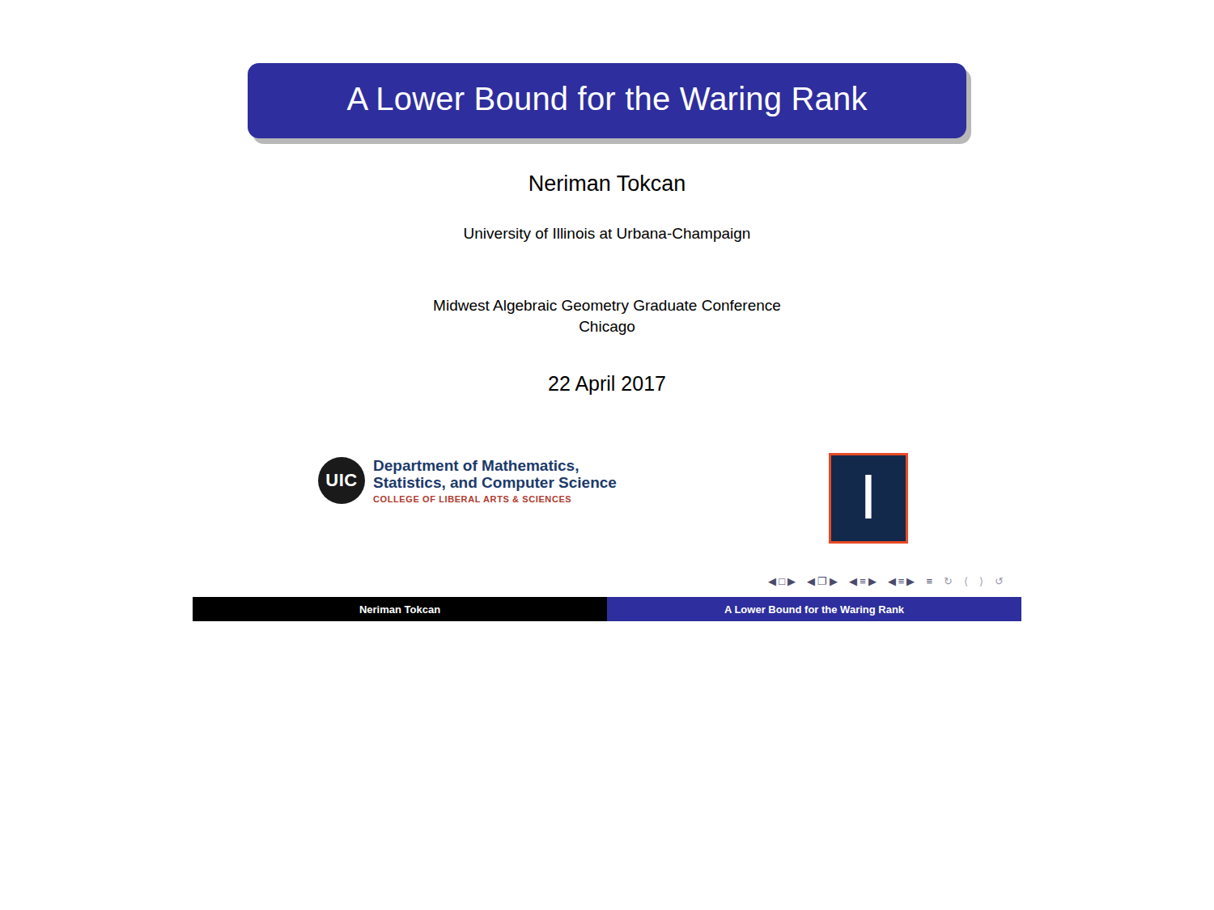A Lower Bound for the Waring Rank
Neriman Tokcan
University of Illinois at Urbana-Champaign
Midwest Algebraic Geometry Graduate Conference
Chicago
22 April 2017
UIC
Department of Mathematics,
Statistics, and Computer Science
COLLEGE OF LIBERAL ARTS & SCIENCES
Ⅰ
◀□▶ ◀❐▶ ◀≡▶ ◀≡▶ ≡ ↻ ⟨ ⟩ ↺
Neriman Tokcan
A Lower Bound for the Waring Rank